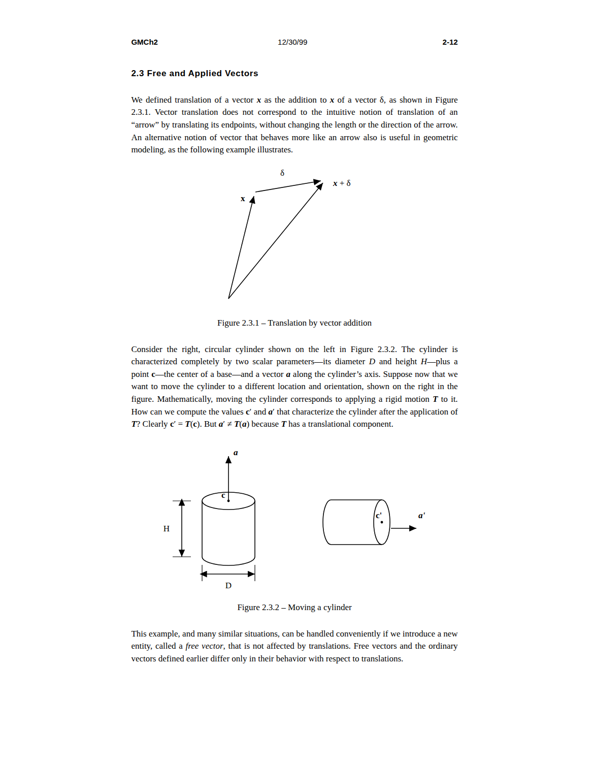GMCh2
12/30/99
2-12
2.3 Free and Applied Vectors
We defined translation of a vector x as the addition to x of a vector δ, as shown in Figure 2.3.1. Vector translation does not correspond to the intuitive notion of translation of an “arrow” by translating its endpoints, without changing the length or the direction of the arrow. An alternative notion of vector that behaves more like an arrow also is useful in geometric modeling, as the following example illustrates.
δ x x + δ
Figure 2.3.1 – Translation by vector addition
Consider the right, circular cylinder shown on the left in Figure 2.3.2. The cylinder is characterized completely by two scalar parameters—its diameter D and height H—plus a point c—the center of a base—and a vector a along the cylinder’s axis. Suppose now that we want to move the cylinder to a different location and orientation, shown on the right in the figure. Mathematically, moving the cylinder corresponds to applying a rigid motion T to it. How can we compute the values c′ and a′ that characterize the cylinder after the application of T? Clearly c′ = T(c). But a′ ≠ T(a) because T has a translational component.
a c H D c' a'
Figure 2.3.2 – Moving a cylinder
This example, and many similar situations, can be handled conveniently if we introduce a new entity, called a free vector, that is not affected by translations. Free vectors and the ordinary vectors defined earlier differ only in their behavior with respect to translations.